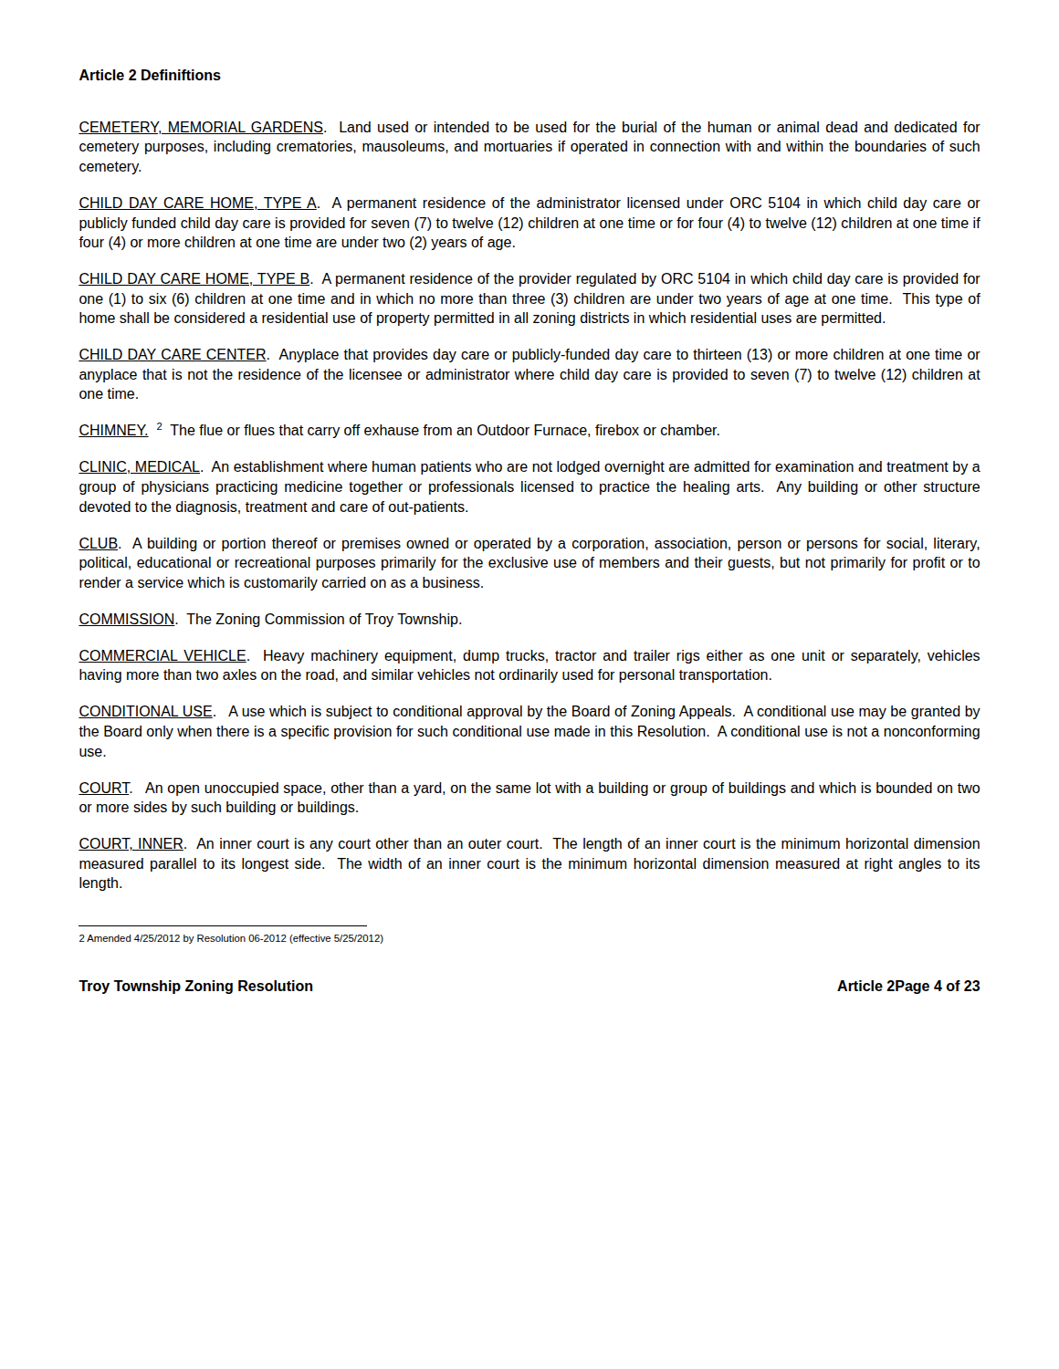Article 2 Definiftions
CEMETERY, MEMORIAL GARDENS. Land used or intended to be used for the burial of the human or animal dead and dedicated for cemetery purposes, including crematories, mausoleums, and mortuaries if operated in connection with and within the boundaries of such cemetery.
CHILD DAY CARE HOME, TYPE A. A permanent residence of the administrator licensed under ORC 5104 in which child day care or publicly funded child day care is provided for seven (7) to twelve (12) children at one time or for four (4) to twelve (12) children at one time if four (4) or more children at one time are under two (2) years of age.
CHILD DAY CARE HOME, TYPE B. A permanent residence of the provider regulated by ORC 5104 in which child day care is provided for one (1) to six (6) children at one time and in which no more than three (3) children are under two years of age at one time. This type of home shall be considered a residential use of property permitted in all zoning districts in which residential uses are permitted.
CHILD DAY CARE CENTER. Anyplace that provides day care or publicly-funded day care to thirteen (13) or more children at one time or anyplace that is not the residence of the licensee or administrator where child day care is provided to seven (7) to twelve (12) children at one time.
CHIMNEY. 2 The flue or flues that carry off exhause from an Outdoor Furnace, firebox or chamber.
CLINIC, MEDICAL. An establishment where human patients who are not lodged overnight are admitted for examination and treatment by a group of physicians practicing medicine together or professionals licensed to practice the healing arts. Any building or other structure devoted to the diagnosis, treatment and care of out-patients.
CLUB. A building or portion thereof or premises owned or operated by a corporation, association, person or persons for social, literary, political, educational or recreational purposes primarily for the exclusive use of members and their guests, but not primarily for profit or to render a service which is customarily carried on as a business.
COMMISSION. The Zoning Commission of Troy Township.
COMMERCIAL VEHICLE. Heavy machinery equipment, dump trucks, tractor and trailer rigs either as one unit or separately, vehicles having more than two axles on the road, and similar vehicles not ordinarily used for personal transportation.
CONDITIONAL USE. A use which is subject to conditional approval by the Board of Zoning Appeals. A conditional use may be granted by the Board only when there is a specific provision for such conditional use made in this Resolution. A conditional use is not a nonconforming use.
COURT. An open unoccupied space, other than a yard, on the same lot with a building or group of buildings and which is bounded on two or more sides by such building or buildings.
COURT, INNER. An inner court is any court other than an outer court. The length of an inner court is the minimum horizontal dimension measured parallel to its longest side. The width of an inner court is the minimum horizontal dimension measured at right angles to its length.
2 Amended 4/25/2012 by Resolution 06-2012 (effective 5/25/2012)
Troy Township Zoning Resolution Article 2 Page 4 of 23